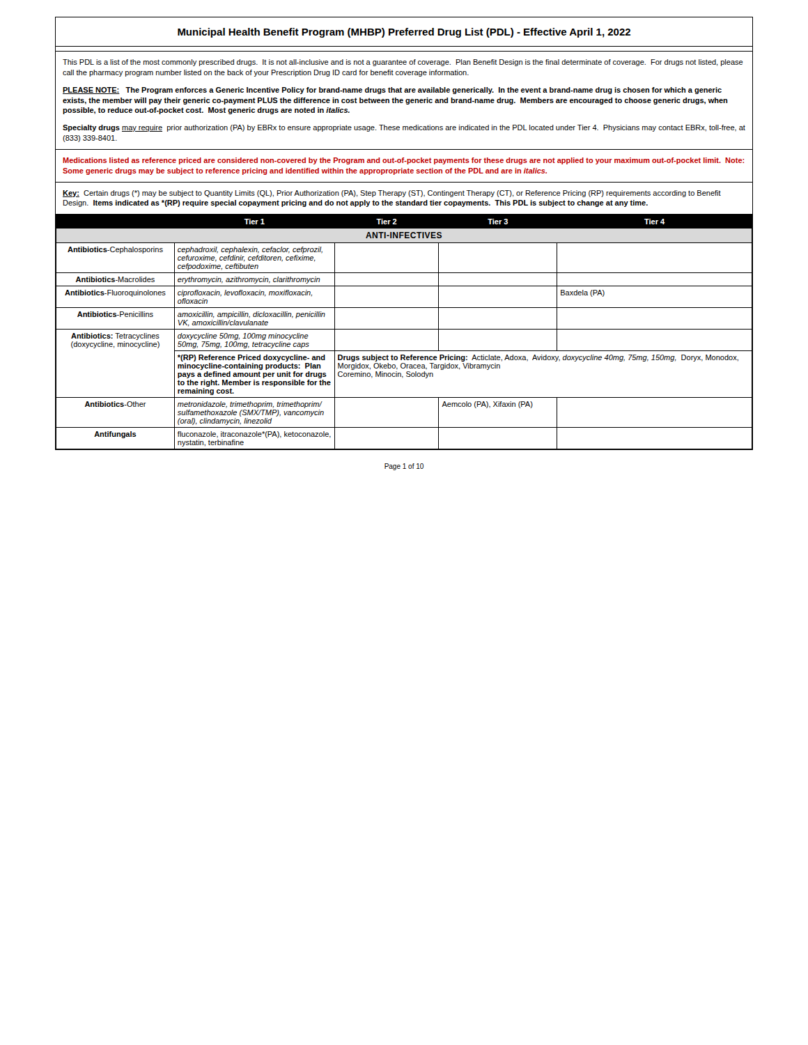Municipal Health Benefit Program (MHBP) Preferred Drug List (PDL) - Effective April 1, 2022
This PDL is a list of the most commonly prescribed drugs. It is not all-inclusive and is not a guarantee of coverage. Plan Benefit Design is the final determinate of coverage. For drugs not listed, please call the pharmacy program number listed on the back of your Prescription Drug ID card for benefit coverage information.
PLEASE NOTE: The Program enforces a Generic Incentive Policy for brand-name drugs that are available generically. In the event a brand-name drug is chosen for which a generic exists, the member will pay their generic co-payment PLUS the difference in cost between the generic and brand-name drug. Members are encouraged to choose generic drugs, when possible, to reduce out-of-pocket cost. Most generic drugs are noted in italics.
Specialty drugs may require prior authorization (PA) by EBRx to ensure appropriate usage. These medications are indicated in the PDL located under Tier 4. Physicians may contact EBRx, toll-free, at (833) 339-8401.
Medications listed as reference priced are considered non-covered by the Program and out-of-pocket payments for these drugs are not applied to your maximum out-of-pocket limit. Note: Some generic drugs may be subject to reference pricing and identified within the appropropriate section of the PDL and are in italics.
Key: Certain drugs (*) may be subject to Quantity Limits (QL), Prior Authorization (PA), Step Therapy (ST), Contingent Therapy (CT), or Reference Pricing (RP) requirements according to Benefit Design. Items indicated as *(RP) require special copayment pricing and do not apply to the standard tier copayments. This PDL is subject to change at any time.
| | Tier 1 | Tier 2 | Tier 3 | Tier 4 |
| --- | --- | --- | --- | --- |
| ANTI-INFECTIVES |
| Antibiotics -Cephalosporins | cephadroxil, cephalexin, cefaclor, cefprozil, cefuroxime, cefdinir, cefditoren, cefixime, cefpodoxime, ceftibuten | | | |
| Antibiotics -Macrolides | erythromycin, azithromycin, clarithromycin | | | |
| Antibiotics -Fluoroquinolones | ciprofloxacin, levofloxacin, moxifloxacin, ofloxacin | | | Baxdela (PA) |
| Antibiotics -Penicillins | amoxicillin, ampicillin, dicloxacillin, penicillin VK, amoxicillin/clavulanate | | | |
| Antibiotics: Tetracyclines (doxycycline, minocycline) | doxycycline 50mg, 100mg minocycline 50mg, 75mg, 100mg, tetracycline caps | | | |
| *(RP) Reference Priced doxycycline- and minocycline-containing products: Plan pays a defined amount per unit for drugs to the right. Member is responsible for the remaining cost. | Drugs subject to Reference Pricing: Acticlate, Adoxa, Avidoxy, doxycycline 40mg, 75mg, 150mg, Doryx, Monodox, Morgidox, Okebo, Oracea, Targidox, Vibramycin Coremino, Minocin, Solodyn |
| Antibiotics -Other | metronidazole, trimethoprim, trimethoprim/ sulfamethoxazole (SMX/TMP), vancomycin (oral), clindamycin, linezolid | | Aemcolo (PA), Xifaxin (PA) | |
| Antifungals | fluconazole, itraconazole*(PA), ketoconazole, nystatin, terbinafine | | | |
Page 1 of 10